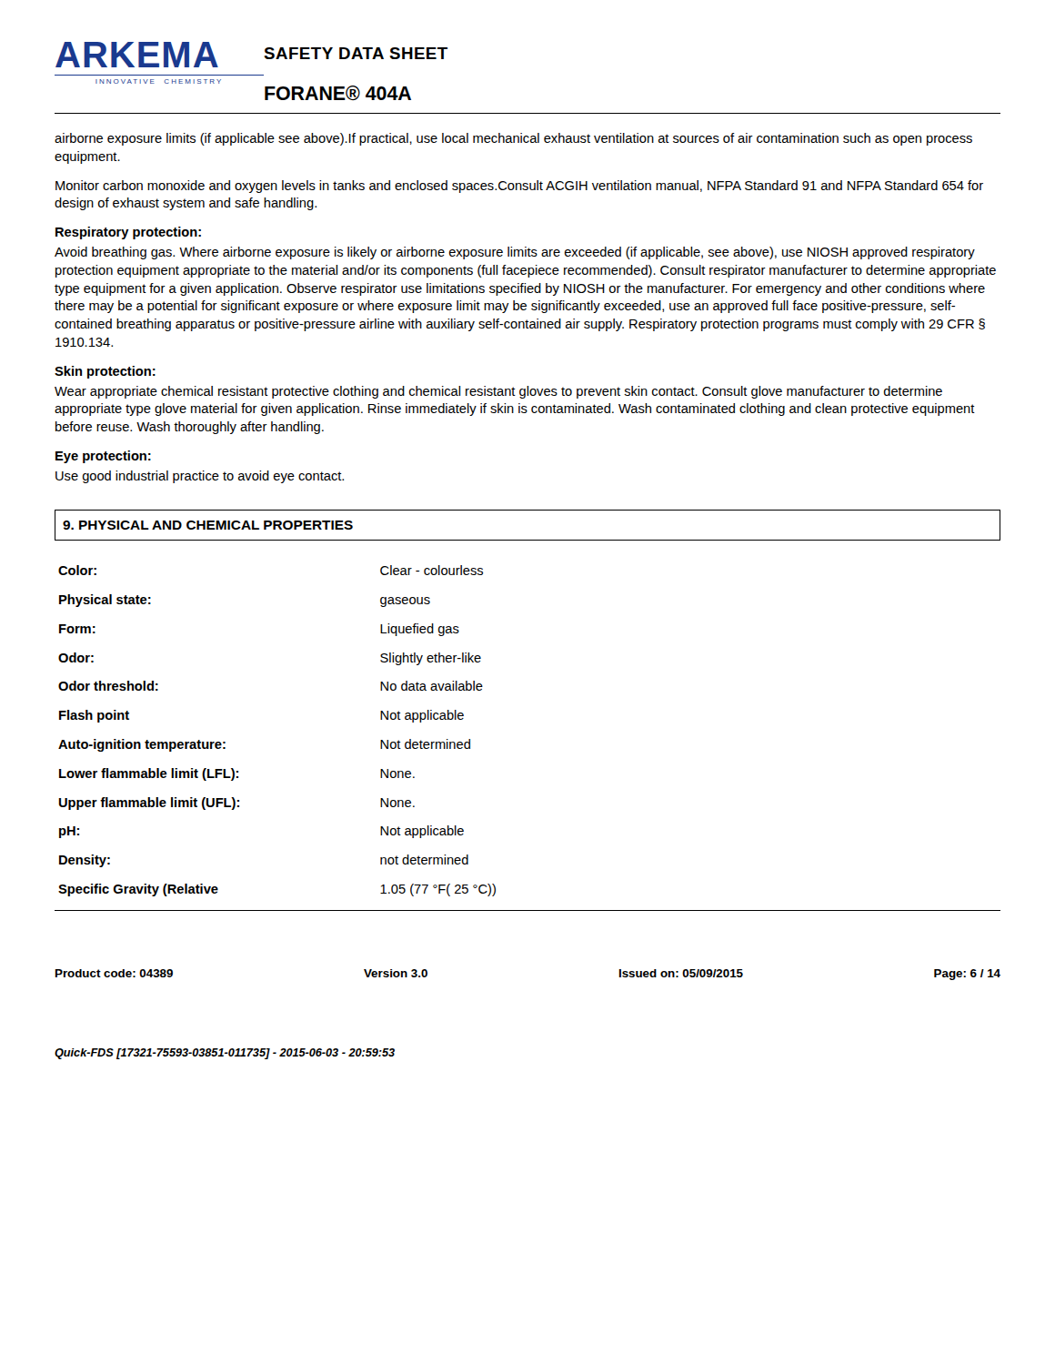ARKEMA
INNOVATIVE CHEMISTRY
SAFETY DATA SHEET
FORANE® 404A
airborne exposure limits (if applicable see above).If practical, use local mechanical exhaust ventilation at sources of air contamination such as open process equipment.
Monitor carbon monoxide and oxygen levels in tanks and enclosed spaces.Consult ACGIH ventilation manual, NFPA Standard 91 and NFPA Standard 654 for design of exhaust system and safe handling.
Respiratory protection:
Avoid breathing gas. Where airborne exposure is likely or airborne exposure limits are exceeded (if applicable, see above), use NIOSH approved respiratory protection equipment appropriate to the material and/or its components (full facepiece recommended). Consult respirator manufacturer to determine appropriate type equipment for a given application. Observe respirator use limitations specified by NIOSH or the manufacturer. For emergency and other conditions where there may be a potential for significant exposure or where exposure limit may be significantly exceeded, use an approved full face positive-pressure, self-contained breathing apparatus or positive-pressure airline with auxiliary self-contained air supply. Respiratory protection programs must comply with 29 CFR § 1910.134.
Skin protection:
Wear appropriate chemical resistant protective clothing and chemical resistant gloves to prevent skin contact. Consult glove manufacturer to determine appropriate type glove material for given application. Rinse immediately if skin is contaminated. Wash contaminated clothing and clean protective equipment before reuse. Wash thoroughly after handling.
Eye protection:
Use good industrial practice to avoid eye contact.
9. PHYSICAL AND CHEMICAL PROPERTIES
| Color: | Clear - colourless |
| Physical state: | gaseous |
| Form: | Liquefied gas |
| Odor: | Slightly ether-like |
| Odor threshold: | No data available |
| Flash point | Not applicable |
| Auto-ignition temperature: | Not determined |
| Lower flammable limit (LFL): | None. |
| Upper flammable limit (UFL): | None. |
| pH: | Not applicable |
| Density: | not determined |
| Specific Gravity (Relative | 1.05 (77 °F( 25 °C)) |
Product code: 04389 Version 3.0 Issued on: 05/09/2015 Page: 6 / 14
Quick-FDS [17321-75593-03851-011735] - 2015-06-03 - 20:59:53